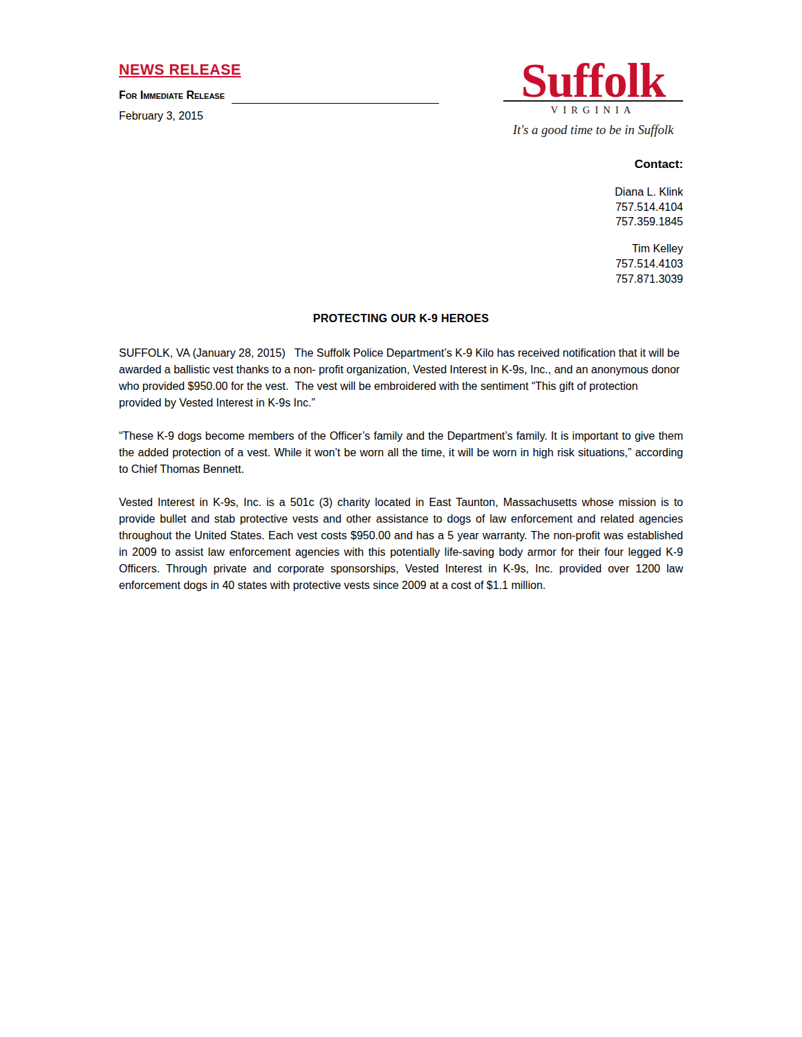Suffolk
VIRGINIA
It's a good time to be in Suffolk
NEWS RELEASE
For Immediate Release
February 3, 2015
Contact:
Diana L. Klink
757.514.4104
757.359.1845
Tim Kelley
757.514.4103
757.871.3039
PROTECTING OUR K-9 HEROES
SUFFOLK, VA (January 28, 2015) The Suffolk Police Department’s K-9 Kilo has received notification that it will be awarded a ballistic vest thanks to a non- profit organization, Vested Interest in K-9s, Inc., and an anonymous donor who provided $950.00 for the vest. The vest will be embroidered with the sentiment “This gift of protection provided by Vested Interest in K-9s Inc.”
“These K-9 dogs become members of the Officer’s family and the Department’s family. It is important to give them the added protection of a vest. While it won’t be worn all the time, it will be worn in high risk situations,” according to Chief Thomas Bennett.
Vested Interest in K-9s, Inc. is a 501c (3) charity located in East Taunton, Massachusetts whose mission is to provide bullet and stab protective vests and other assistance to dogs of law enforcement and related agencies throughout the United States. Each vest costs $950.00 and has a 5 year warranty. The non-profit was established in 2009 to assist law enforcement agencies with this potentially life-saving body armor for their four legged K-9 Officers. Through private and corporate sponsorships, Vested Interest in K-9s, Inc. provided over 1200 law enforcement dogs in 40 states with protective vests since 2009 at a cost of $1.1 million.